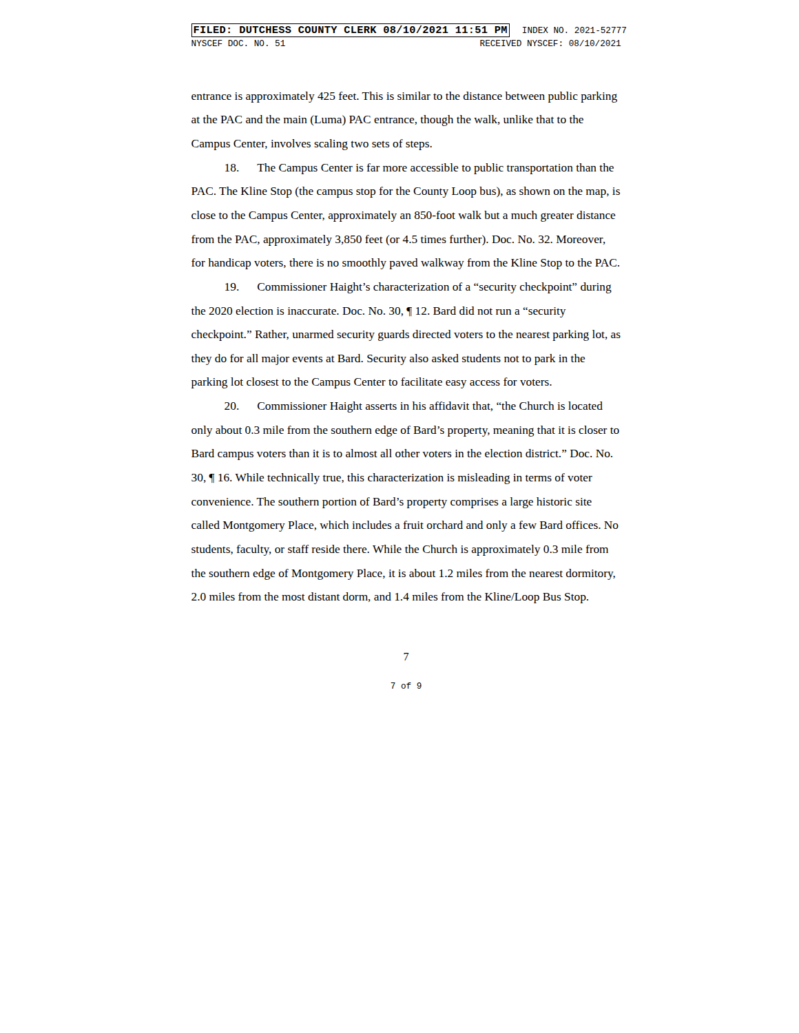FILED: DUTCHESS COUNTY CLERK 08/10/2021 11:51 PM INDEX NO. 2021-52777
NYSCEF DOC. NO. 51 RECEIVED NYSCEF: 08/10/2021
entrance is approximately 425 feet. This is similar to the distance between public parking at the PAC and the main (Luma) PAC entrance, though the walk, unlike that to the Campus Center, involves scaling two sets of steps.
18. The Campus Center is far more accessible to public transportation than the PAC. The Kline Stop (the campus stop for the County Loop bus), as shown on the map, is close to the Campus Center, approximately an 850-foot walk but a much greater distance from the PAC, approximately 3,850 feet (or 4.5 times further). Doc. No. 32. Moreover, for handicap voters, there is no smoothly paved walkway from the Kline Stop to the PAC.
19. Commissioner Haight’s characterization of a “security checkpoint” during the 2020 election is inaccurate. Doc. No. 30, ¶ 12. Bard did not run a “security checkpoint.” Rather, unarmed security guards directed voters to the nearest parking lot, as they do for all major events at Bard. Security also asked students not to park in the parking lot closest to the Campus Center to facilitate easy access for voters.
20. Commissioner Haight asserts in his affidavit that, “the Church is located only about 0.3 mile from the southern edge of Bard’s property, meaning that it is closer to Bard campus voters than it is to almost all other voters in the election district.” Doc. No. 30, ¶ 16. While technically true, this characterization is misleading in terms of voter convenience. The southern portion of Bard’s property comprises a large historic site called Montgomery Place, which includes a fruit orchard and only a few Bard offices. No students, faculty, or staff reside there. While the Church is approximately 0.3 mile from the southern edge of Montgomery Place, it is about 1.2 miles from the nearest dormitory, 2.0 miles from the most distant dorm, and 1.4 miles from the Kline/Loop Bus Stop.
7
7 of 9